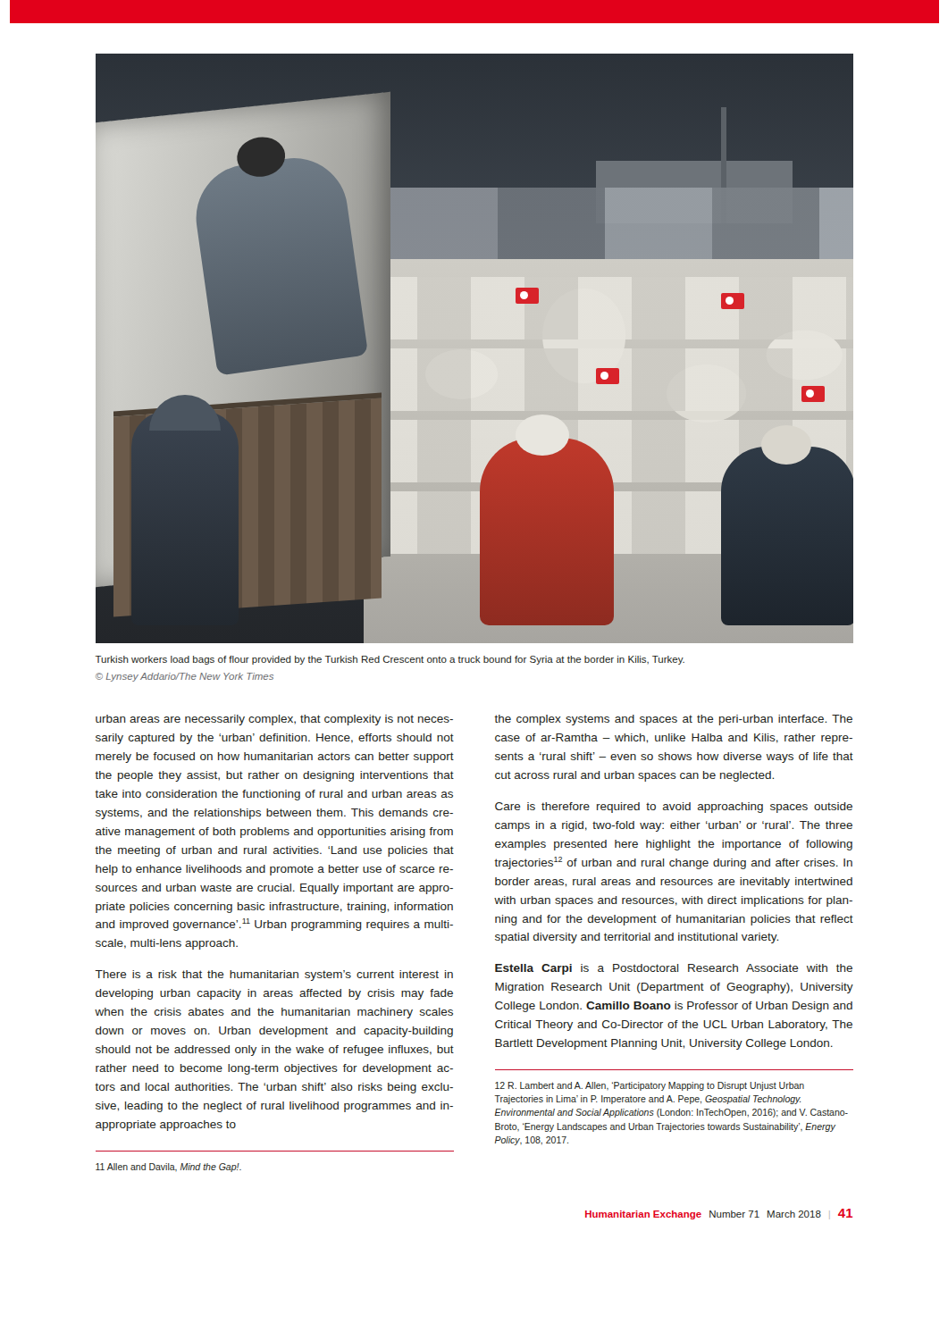Turkish workers load bags of flour provided by the Turkish Red Crescent onto a truck bound for Syria at the border in Kilis, Turkey. © Lynsey Addario/The New York Times
urban areas are necessarily complex, that complexity is not necessarily captured by the ‘urban’ definition. Hence, efforts should not merely be focused on how humanitarian actors can better support the people they assist, but rather on designing interventions that take into consideration the functioning of rural and urban areas as systems, and the relationships between them. This demands creative management of both problems and opportunities arising from the meeting of urban and rural activities. ‘Land use policies that help to enhance livelihoods and promote a better use of scarce resources and urban waste are crucial. Equally important are appropriate policies concerning basic infrastructure, training, information and improved governance’.11 Urban programming requires a multi-scale, multi-lens approach.
There is a risk that the humanitarian system’s current interest in developing urban capacity in areas affected by crisis may fade when the crisis abates and the humanitarian machinery scales down or moves on. Urban development and capacity-building should not be addressed only in the wake of refugee influxes, but rather need to become long-term objectives for development actors and local authorities. The ‘urban shift’ also risks being exclusive, leading to the neglect of rural livelihood programmes and inappropriate approaches to
11 Allen and Davila, Mind the Gap!.
the complex systems and spaces at the peri-urban interface. The case of ar-Ramtha – which, unlike Halba and Kilis, rather represents a ‘rural shift’ – even so shows how diverse ways of life that cut across rural and urban spaces can be neglected.
Care is therefore required to avoid approaching spaces outside camps in a rigid, two-fold way: either ‘urban’ or ‘rural’. The three examples presented here highlight the importance of following trajectories12 of urban and rural change during and after crises. In border areas, rural areas and resources are inevitably intertwined with urban spaces and resources, with direct implications for planning and for the development of humanitarian policies that reflect spatial diversity and territorial and institutional variety.
Estella Carpi is a Postdoctoral Research Associate with the Migration Research Unit (Department of Geography), University College London. Camillo Boano is Professor of Urban Design and Critical Theory and Co-Director of the UCL Urban Laboratory, The Bartlett Development Planning Unit, University College London.
12 R. Lambert and A. Allen, ‘Participatory Mapping to Disrupt Unjust Urban Trajectories in Lima’ in P. Imperatore and A. Pepe, Geospatial Technology. Environmental and Social Applications (London: InTechOpen, 2016); and V. Castano-Broto, ‘Energy Landscapes and Urban Trajectories towards Sustainability’, Energy Policy, 108, 2017.
Humanitarian Exchange Number 71 March 2018 | 41